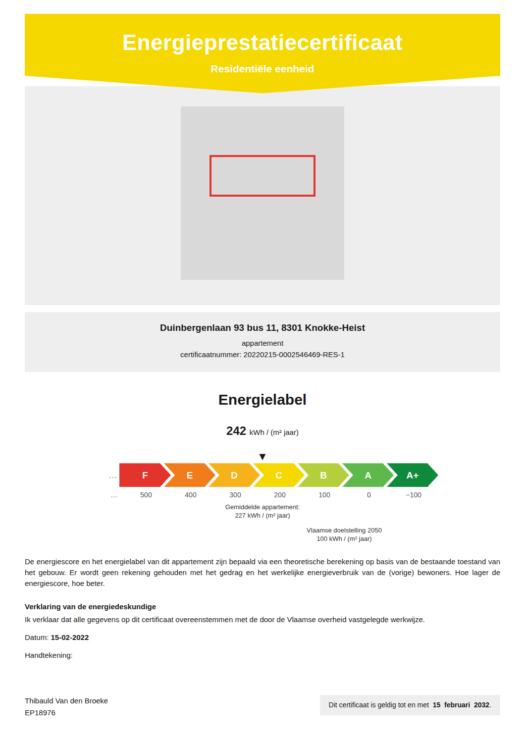Energieprestatiecertificaat
Residentiële eenheid
Duinbergenlaan 93 bus 11, 8301 Knokke-Heist
appartement
certificaatnummer: 20220215-0002546469-RES-1
Energielabel
242 kWh / (m² jaar)
▼
…
F
E
D
C
B
A
A+
… 500 400 300 200 100 0 −100
Gemiddelde appartement:
227 kWh / (m² jaar)
Vlaamse doelstelling 2050
100 kWh / (m² jaar)
De energiescore en het energielabel van dit appartement zijn bepaald via een theoretische berekening op basis van de bestaande toestand van het gebouw. Er wordt geen rekening gehouden met het gedrag en het werkelijke energieverbruik van de (vorige) bewoners. Hoe lager de energiescore, hoe beter.
Verklaring van de energiedeskundige
Ik verklaar dat alle gegevens op dit certificaat overeenstemmen met de door de Vlaamse overheid vastgelegde werkwijze.
Datum: 15-02-2022
Handtekening:
Thibauld Van den Broeke
EP18976
Dit certificaat is geldig tot en met 15 februari 2032.